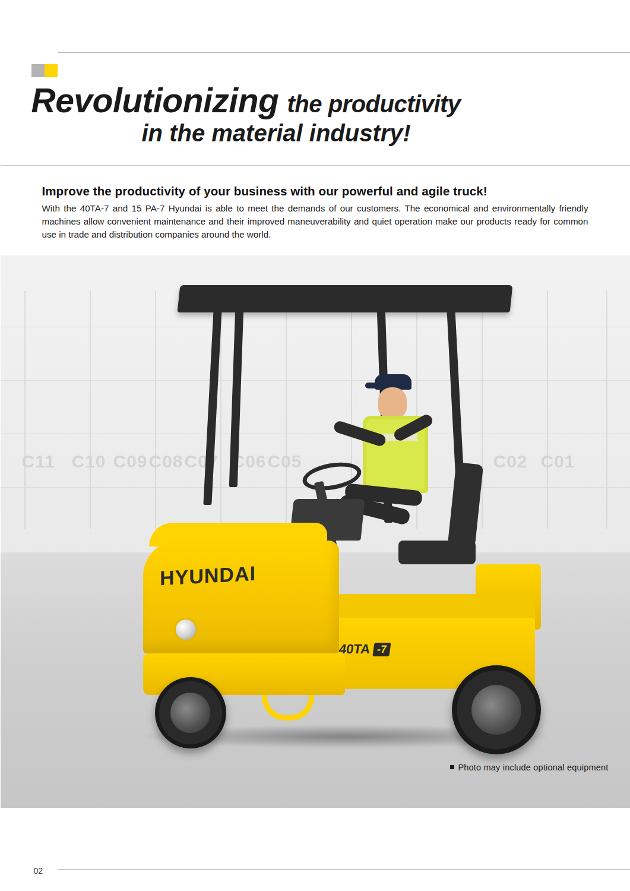Revolutionizing the productivity
in the material industry!
Improve the productivity of your business with our powerful and agile truck!
With the 40TA-7 and 15 PA-7 Hyundai is able to meet the demands of our customers. The economical and environmentally friendly machines allow convenient maintenance and their improved maneuverability and quiet operation make our products ready for common use in trade and distribution companies around the world.
C11
C10
C09
C08
C07
C06
C05
C02
C01
HYUNDAI
40TA -7
Photo may include optional equipment
02